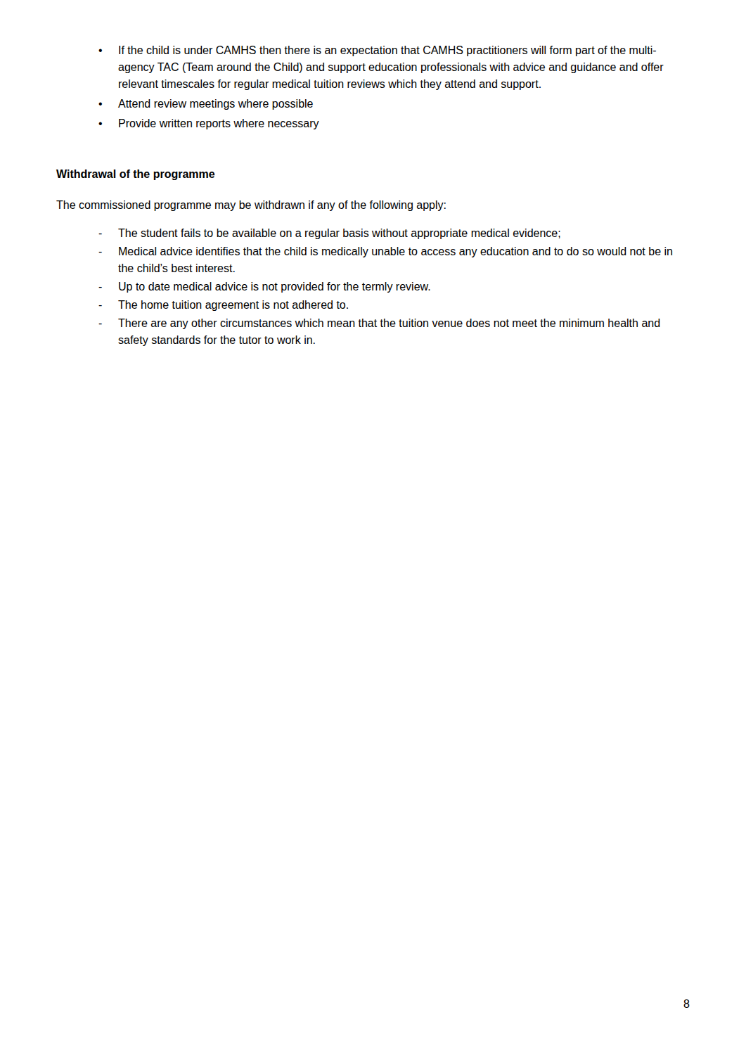If the child is under CAMHS then there is an expectation that CAMHS practitioners will form part of the multi-agency TAC (Team around the Child) and support education professionals with advice and guidance and offer relevant timescales for regular medical tuition reviews which they attend and support.
Attend review meetings where possible
Provide written reports where necessary
Withdrawal of the programme
The commissioned programme may be withdrawn if any of the following apply:
The student fails to be available on a regular basis without appropriate medical evidence;
Medical advice identifies that the child is medically unable to access any education and to do so would not be in the child’s best interest.
Up to date medical advice is not provided for the termly review.
The home tuition agreement is not adhered to.
There are any other circumstances which mean that the tuition venue does not meet the minimum health and safety standards for the tutor to work in.
8